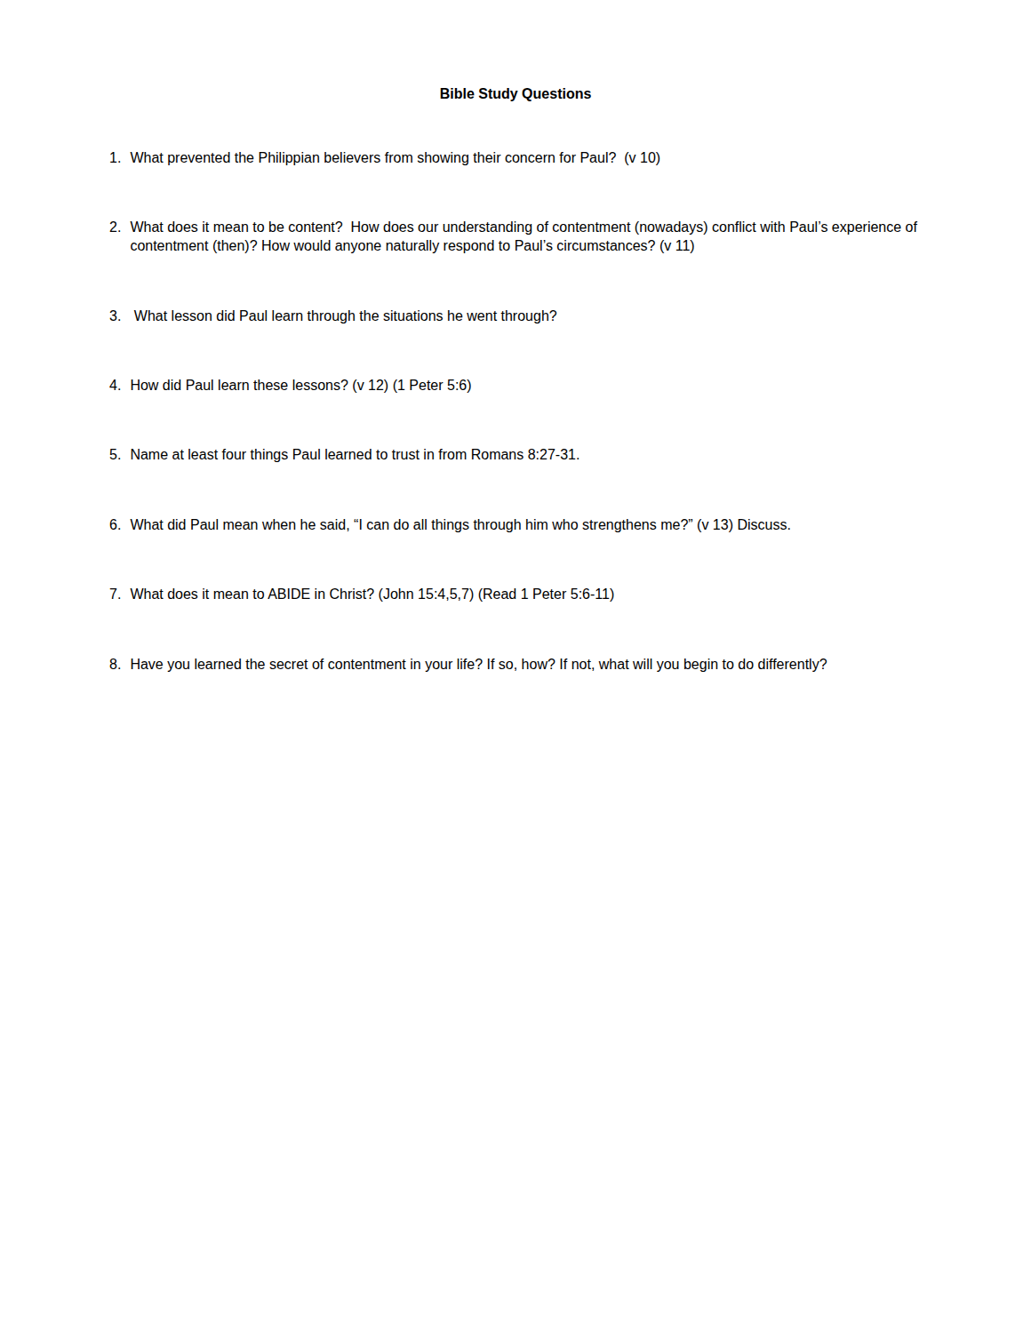Bible Study Questions
What prevented the Philippian believers from showing their concern for Paul? (v 10)
What does it mean to be content? How does our understanding of contentment (nowadays) conflict with Paul’s experience of contentment (then)? How would anyone naturally respond to Paul’s circumstances? (v 11)
What lesson did Paul learn through the situations he went through?
How did Paul learn these lessons? (v 12) (1 Peter 5:6)
Name at least four things Paul learned to trust in from Romans 8:27-31.
What did Paul mean when he said, “I can do all things through him who strengthens me?” (v 13) Discuss.
What does it mean to ABIDE in Christ? (John 15:4,5,7) (Read 1 Peter 5:6-11)
Have you learned the secret of contentment in your life? If so, how? If not, what will you begin to do differently?